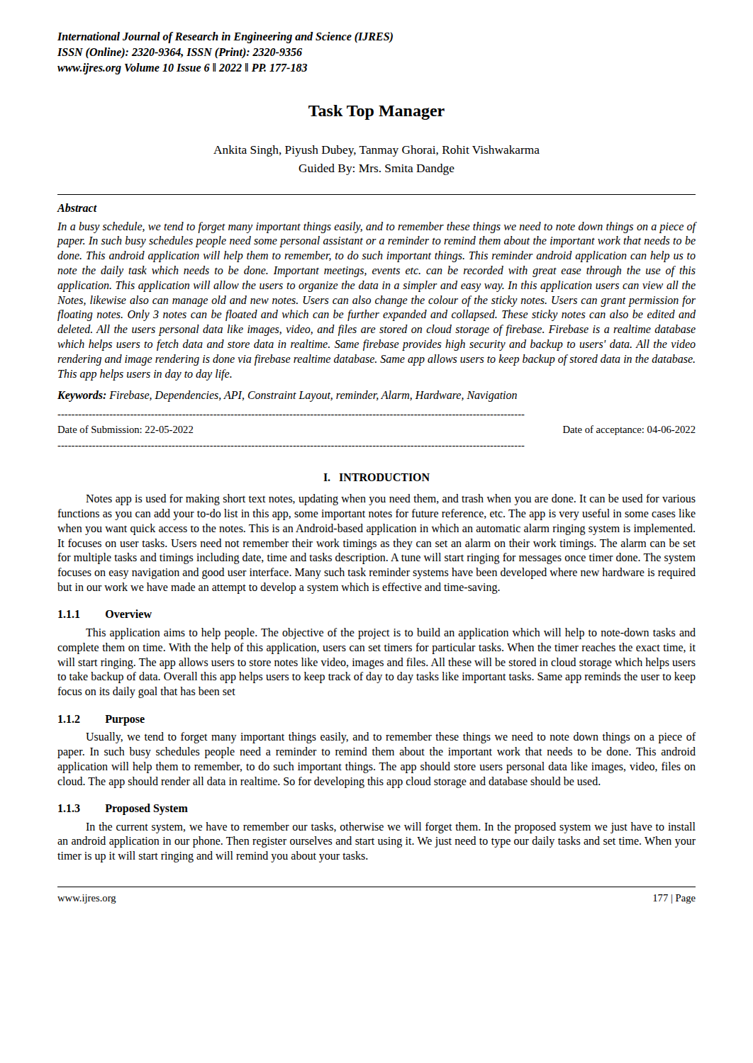International Journal of Research in Engineering and Science (IJRES)
ISSN (Online): 2320-9364, ISSN (Print): 2320-9356
www.ijres.org Volume 10 Issue 6 ǁ 2022 ǁ PP. 177-183
Task Top Manager
Ankita Singh, Piyush Dubey, Tanmay Ghorai, Rohit Vishwakarma
Guided By: Mrs. Smita Dandge
Abstract
In a busy schedule, we tend to forget many important things easily, and to remember these things we need to note down things on a piece of paper. In such busy schedules people need some personal assistant or a reminder to remind them about the important work that needs to be done. This android application will help them to remember, to do such important things. This reminder android application can help us to note the daily task which needs to be done. Important meetings, events etc. can be recorded with great ease through the use of this application. This application will allow the users to organize the data in a simpler and easy way. In this application users can view all the Notes, likewise also can manage old and new notes. Users can also change the colour of the sticky notes. Users can grant permission for floating notes. Only 3 notes can be floated and which can be further expanded and collapsed. These sticky notes can also be edited and deleted. All the users personal data like images, video, and files are stored on cloud storage of firebase. Firebase is a realtime database which helps users to fetch data and store data in realtime. Same firebase provides high security and backup to users' data. All the video rendering and image rendering is done via firebase realtime database. Same app allows users to keep backup of stored data in the database. This app helps users in day to day life.
Keywords: Firebase, Dependencies, API, Constraint Layout, reminder, Alarm, Hardware, Navigation
---------------------------------------------------------------------------------------------------------------------------------------
Date of Submission: 22-05-2022 Date of acceptance: 04-06-2022
---------------------------------------------------------------------------------------------------------------------------------------
I. INTRODUCTION
Notes app is used for making short text notes, updating when you need them, and trash when you are done. It can be used for various functions as you can add your to-do list in this app, some important notes for future reference, etc. The app is very useful in some cases like when you want quick access to the notes. This is an Android-based application in which an automatic alarm ringing system is implemented. It focuses on user tasks. Users need not remember their work timings as they can set an alarm on their work timings. The alarm can be set for multiple tasks and timings including date, time and tasks description. A tune will start ringing for messages once timer done. The system focuses on easy navigation and good user interface. Many such task reminder systems have been developed where new hardware is required but in our work we have made an attempt to develop a system which is effective and time-saving.
1.1.1 Overview
This application aims to help people. The objective of the project is to build an application which will help to note-down tasks and complete them on time. With the help of this application, users can set timers for particular tasks. When the timer reaches the exact time, it will start ringing. The app allows users to store notes like video, images and files. All these will be stored in cloud storage which helps users to take backup of data. Overall this app helps users to keep track of day to day tasks like important tasks. Same app reminds the user to keep focus on its daily goal that has been set
1.1.2 Purpose
Usually, we tend to forget many important things easily, and to remember these things we need to note down things on a piece of paper. In such busy schedules people need a reminder to remind them about the important work that needs to be done. This android application will help them to remember, to do such important things. The app should store users personal data like images, video, files on cloud. The app should render all data in realtime. So for developing this app cloud storage and database should be used.
1.1.3 Proposed System
In the current system, we have to remember our tasks, otherwise we will forget them. In the proposed system we just have to install an android application in our phone. Then register ourselves and start using it. We just need to type our daily tasks and set time. When your timer is up it will start ringing and will remind you about your tasks.
www.ijres.org 177 | Page